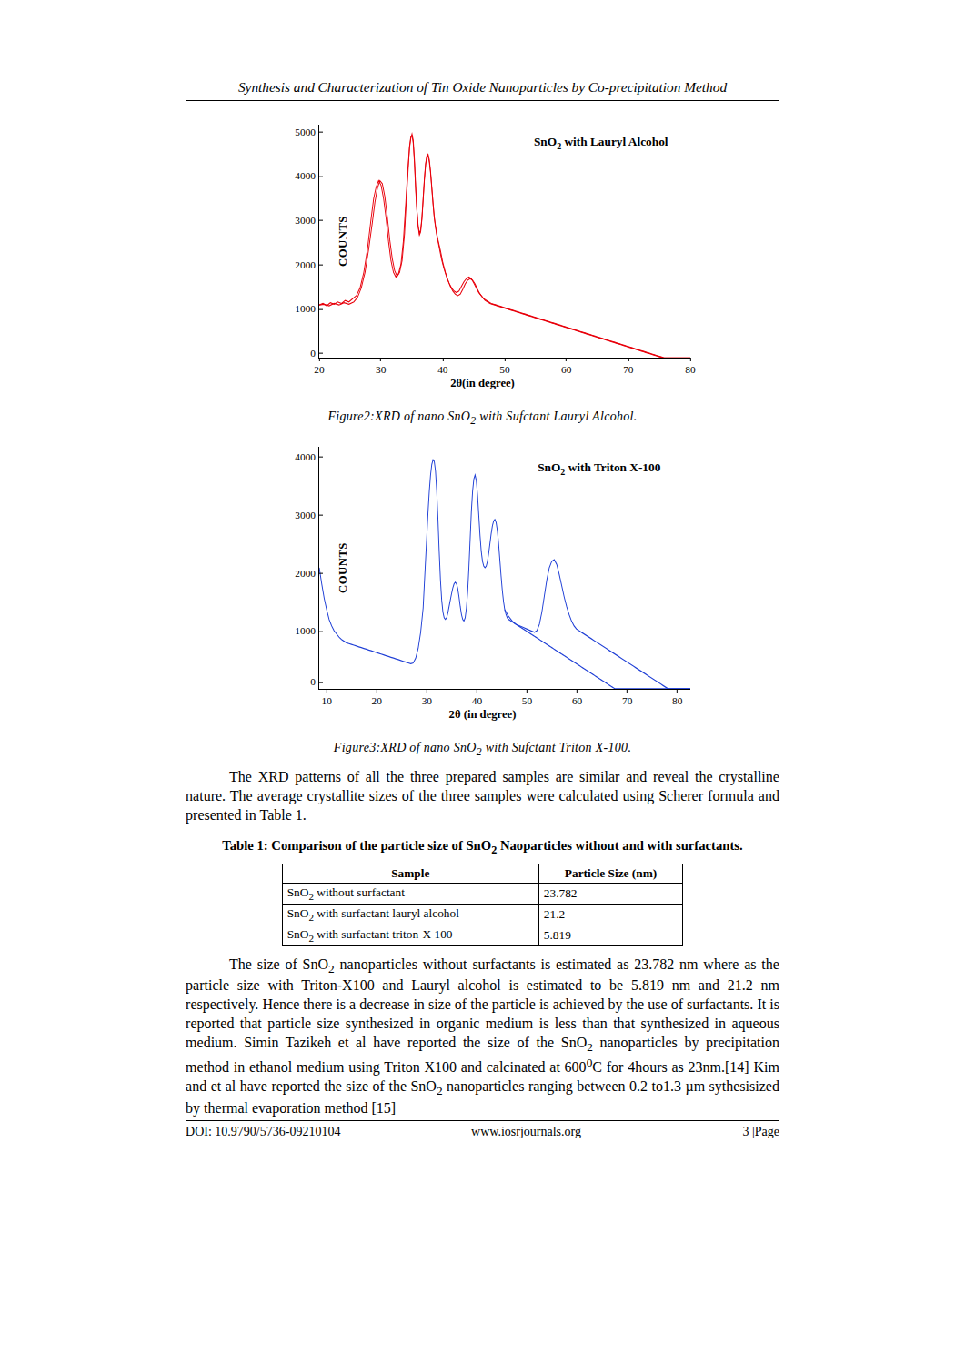Synthesis and Characterization of Tin Oxide Nanoparticles by Co-precipitation Method
COUNTS
5000
4000
3000
2000
1000
0
20
30
40
50
60
70
80
SnO2 with Lauryl Alcohol
2θ(in degree)
Figure2:XRD of nano SnO2 with Sufctant Lauryl Alcohol.
COUNTS
4000
3000
2000
1000
0
10
20
30
40
50
60
70
80
SnO2 with Triton X-100
2θ (in degree)
Figure3:XRD of nano SnO2 with Sufctant Triton X-100.
The XRD patterns of all the three prepared samples are similar and reveal the crystalline nature. The average crystallite sizes of the three samples were calculated using Scherer formula and presented in Table 1.
Table 1: Comparison of the particle size of SnO2 Naoparticles without and with surfactants.
| Sample | Particle Size (nm) |
| --- | --- |
| SnO 2 without surfactant | 23.782 |
| SnO 2 with surfactant lauryl alcohol | 21.2 |
| SnO 2 with surfactant triton-X 100 | 5.819 |
The size of SnO2 nanoparticles without surfactants is estimated as 23.782 nm where as the particle size with Triton-X100 and Lauryl alcohol is estimated to be 5.819 nm and 21.2 nm respectively. Hence there is a decrease in size of the particle is achieved by the use of surfactants. It is reported that particle size synthesized in organic medium is less than that synthesized in aqueous medium. Simin Tazikeh et al have reported the size of the SnO2 nanoparticles by precipitation method in ethanol medium using Triton X100 and calcinated at 6000C for 4hours as 23nm.[14] Kim and et al have reported the size of the SnO2 nanoparticles ranging between 0.2 to1.3 µm sythesisized by thermal evaporation method [15]
DOI: 10.9790/5736-09210104
www.iosrjournals.org
3 |Page